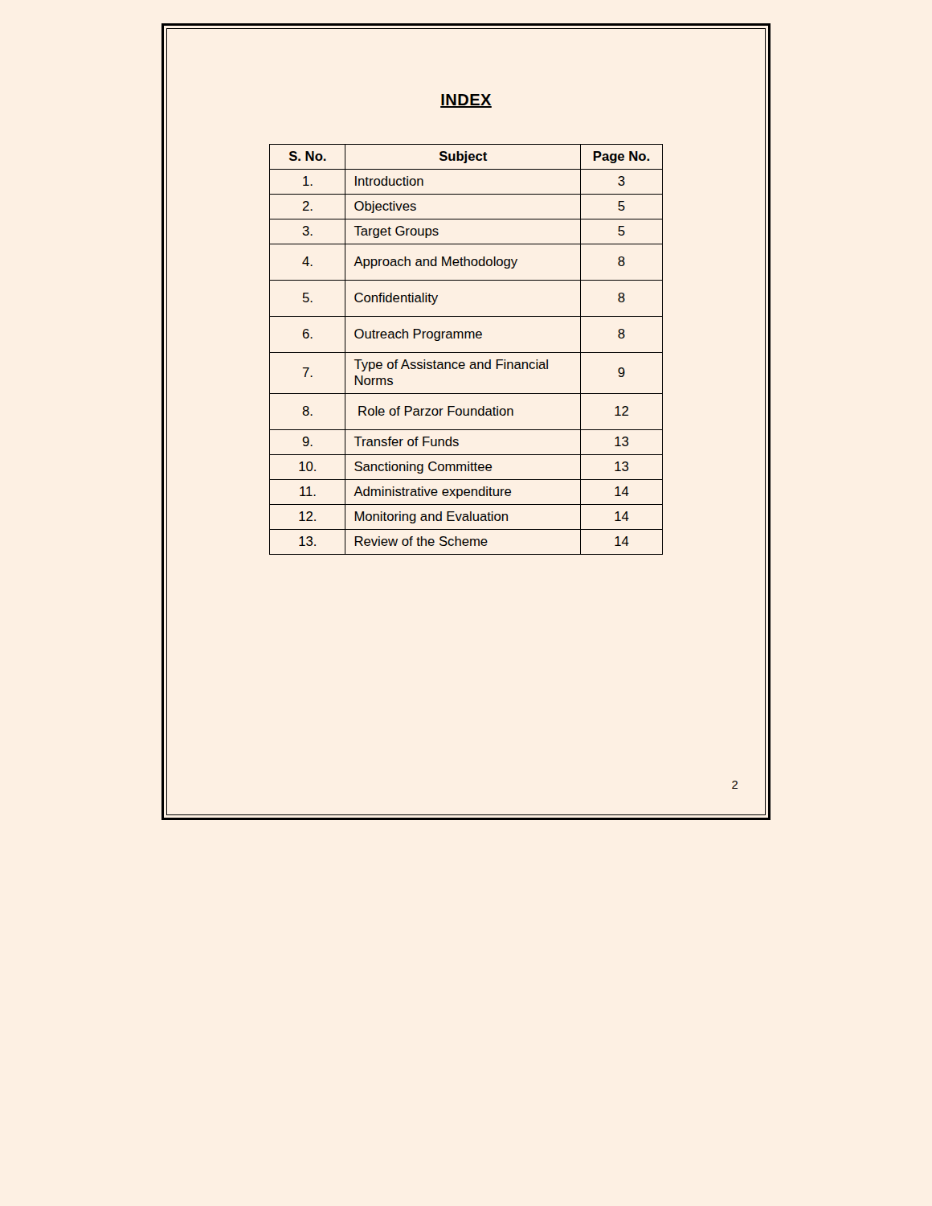INDEX
| S. No. | Subject | Page No. |
| --- | --- | --- |
| 1. | Introduction | 3 |
| 2. | Objectives | 5 |
| 3. | Target Groups | 5 |
| 4. | Approach and Methodology | 8 |
| 5. | Confidentiality | 8 |
| 6. | Outreach Programme | 8 |
| 7. | Type of Assistance and Financial Norms | 9 |
| 8. | Role of Parzor Foundation | 12 |
| 9. | Transfer of Funds | 13 |
| 10. | Sanctioning Committee | 13 |
| 11. | Administrative expenditure | 14 |
| 12. | Monitoring and Evaluation | 14 |
| 13. | Review of the Scheme | 14 |
2